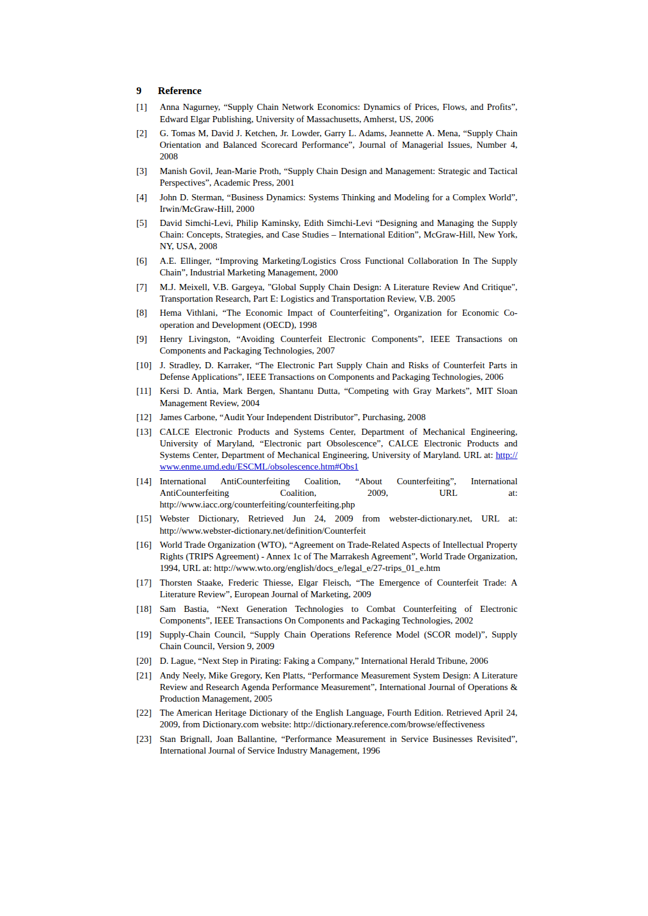9 Reference
[1] Anna Nagurney, “Supply Chain Network Economics: Dynamics of Prices, Flows, and Profits”, Edward Elgar Publishing, University of Massachusetts, Amherst, US, 2006
[2] G. Tomas M, David J. Ketchen, Jr. Lowder, Garry L. Adams, Jeannette A. Mena, “Supply Chain Orientation and Balanced Scorecard Performance”, Journal of Managerial Issues, Number 4, 2008
[3] Manish Govil, Jean-Marie Proth, “Supply Chain Design and Management: Strategic and Tactical Perspectives”, Academic Press, 2001
[4] John D. Sterman, “Business Dynamics: Systems Thinking and Modeling for a Complex World”, Irwin/McGraw-Hill, 2000
[5] David Simchi-Levi, Philip Kaminsky, Edith Simchi-Levi “Designing and Managing the Supply Chain: Concepts, Strategies, and Case Studies – International Edition”, McGraw-Hill, New York, NY, USA, 2008
[6] A.E. Ellinger, “Improving Marketing/Logistics Cross Functional Collaboration In The Supply Chain”, Industrial Marketing Management, 2000
[7] M.J. Meixell, V.B. Gargeya, "Global Supply Chain Design: A Literature Review And Critique", Transportation Research, Part E: Logistics and Transportation Review, V.B. 2005
[8] Hema Vithlani, “The Economic Impact of Counterfeiting”, Organization for Economic Co-operation and Development (OECD), 1998
[9] Henry Livingston, “Avoiding Counterfeit Electronic Components”, IEEE Transactions on Components and Packaging Technologies, 2007
[10] J. Stradley, D. Karraker, “The Electronic Part Supply Chain and Risks of Counterfeit Parts in Defense Applications”, IEEE Transactions on Components and Packaging Technologies, 2006
[11] Kersi D. Antia, Mark Bergen, Shantanu Dutta, “Competing with Gray Markets”, MIT Sloan Management Review, 2004
[12] James Carbone, “Audit Your Independent Distributor”, Purchasing, 2008
[13] CALCE Electronic Products and Systems Center, Department of Mechanical Engineering, University of Maryland, “Electronic part Obsolescence”, CALCE Electronic Products and Systems Center, Department of Mechanical Engineering, University of Maryland. URL at: http://www.enme.umd.edu/ESCML/obsolescence.htm#Obs1
[14] International AntiCounterfeiting Coalition, “About Counterfeiting”, International AntiCounterfeiting Coalition, 2009, URL at: http://www.iacc.org/counterfeiting/counterfeiting.php
[15] Webster Dictionary, Retrieved Jun 24, 2009 from webster-dictionary.net, URL at: http://www.webster-dictionary.net/definition/Counterfeit
[16] World Trade Organization (WTO), “Agreement on Trade-Related Aspects of Intellectual Property Rights (TRIPS Agreement) - Annex 1c of The Marrakesh Agreement”, World Trade Organization, 1994, URL at: http://www.wto.org/english/docs_e/legal_e/27-trips_01_e.htm
[17] Thorsten Staake, Frederic Thiesse, Elgar Fleisch, “The Emergence of Counterfeit Trade: A Literature Review”, European Journal of Marketing, 2009
[18] Sam Bastia, “Next Generation Technologies to Combat Counterfeiting of Electronic Components”, IEEE Transactions On Components and Packaging Technologies, 2002
[19] Supply-Chain Council, “Supply Chain Operations Reference Model (SCOR model)”, Supply Chain Council, Version 9, 2009
[20] D. Lague, “Next Step in Pirating: Faking a Company,” International Herald Tribune, 2006
[21] Andy Neely, Mike Gregory, Ken Platts, “Performance Measurement System Design: A Literature Review and Research Agenda Performance Measurement”, International Journal of Operations & Production Management, 2005
[22] The American Heritage Dictionary of the English Language, Fourth Edition. Retrieved April 24, 2009, from Dictionary.com website: http://dictionary.reference.com/browse/effectiveness
[23] Stan Brignall, Joan Ballantine, “Performance Measurement in Service Businesses Revisited”, International Journal of Service Industry Management, 1996